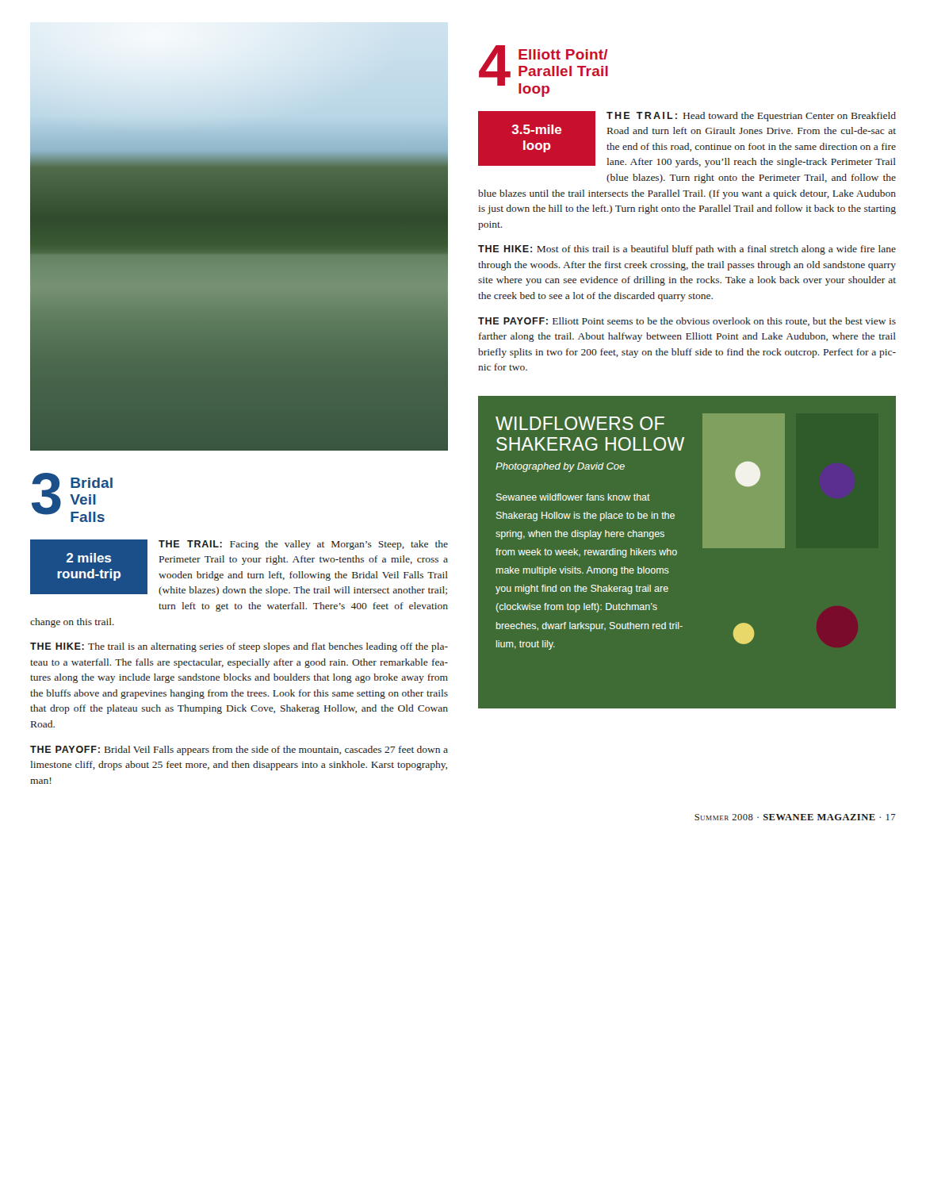3
Bridal
Veil
Falls
2 miles
round-trip
THE TRAIL: Facing the valley at Morgan’s Steep, take the Perimeter Trail to your right. After two-tenths of a mile, cross a wooden bridge and turn left, following the Bridal Veil Falls Trail (white blazes) down the slope. The trail will intersect another trail; turn left to get to the waterfall. There’s 400 feet of elevation change on this trail.
THE HIKE: The trail is an alternating series of steep slopes and flat benches leading off the plateau to a waterfall. The falls are spectacular, especially after a good rain. Other remarkable features along the way include large sandstone blocks and boulders that long ago broke away from the bluffs above and grapevines hanging from the trees. Look for this same setting on other trails that drop off the plateau such as Thumping Dick Cove, Shakerag Hollow, and the Old Cowan Road.
THE PAYOFF: Bridal Veil Falls appears from the side of the mountain, cascades 27 feet down a limestone cliff, drops about 25 feet more, and then disappears into a sinkhole. Karst topography, man!
4
Elliott Point/
Parallel Trail
loop
3.5-mile
loop
THE TRAIL: Head toward the Equestrian Center on Breakfield Road and turn left on Girault Jones Drive. From the cul-de-sac at the end of this road, continue on foot in the same direction on a fire lane. After 100 yards, you’ll reach the single-track Perimeter Trail (blue blazes). Turn right onto the Perimeter Trail, and follow the blue blazes until the trail intersects the Parallel Trail. (If you want a quick detour, Lake Audubon is just down the hill to the left.) Turn right onto the Parallel Trail and follow it back to the starting point.
THE HIKE: Most of this trail is a beautiful bluff path with a final stretch along a wide fire lane through the woods. After the first creek crossing, the trail passes through an old sandstone quarry site where you can see evidence of drilling in the rocks. Take a look back over your shoulder at the creek bed to see a lot of the discarded quarry stone.
THE PAYOFF: Elliott Point seems to be the obvious overlook on this route, but the best view is farther along the trail. About halfway between Elliott Point and Lake Audubon, where the trail briefly splits in two for 200 feet, stay on the bluff side to find the rock outcrop. Perfect for a picnic for two.
WILDFLOWERS OF
SHAKERAG HOLLOW
Photographed by David Coe
Sewanee wildflower fans know that Shakerag Hollow is the place to be in the spring, when the display here changes from week to week, rewarding hikers who make multiple visits. Among the blooms you might find on the Shakerag trail are (clockwise from top left): Dutchman’s breeches, dwarf larkspur, Southern red trillium, trout lily.
Summer 2008 · SEWANEE MAGAZINE · 17